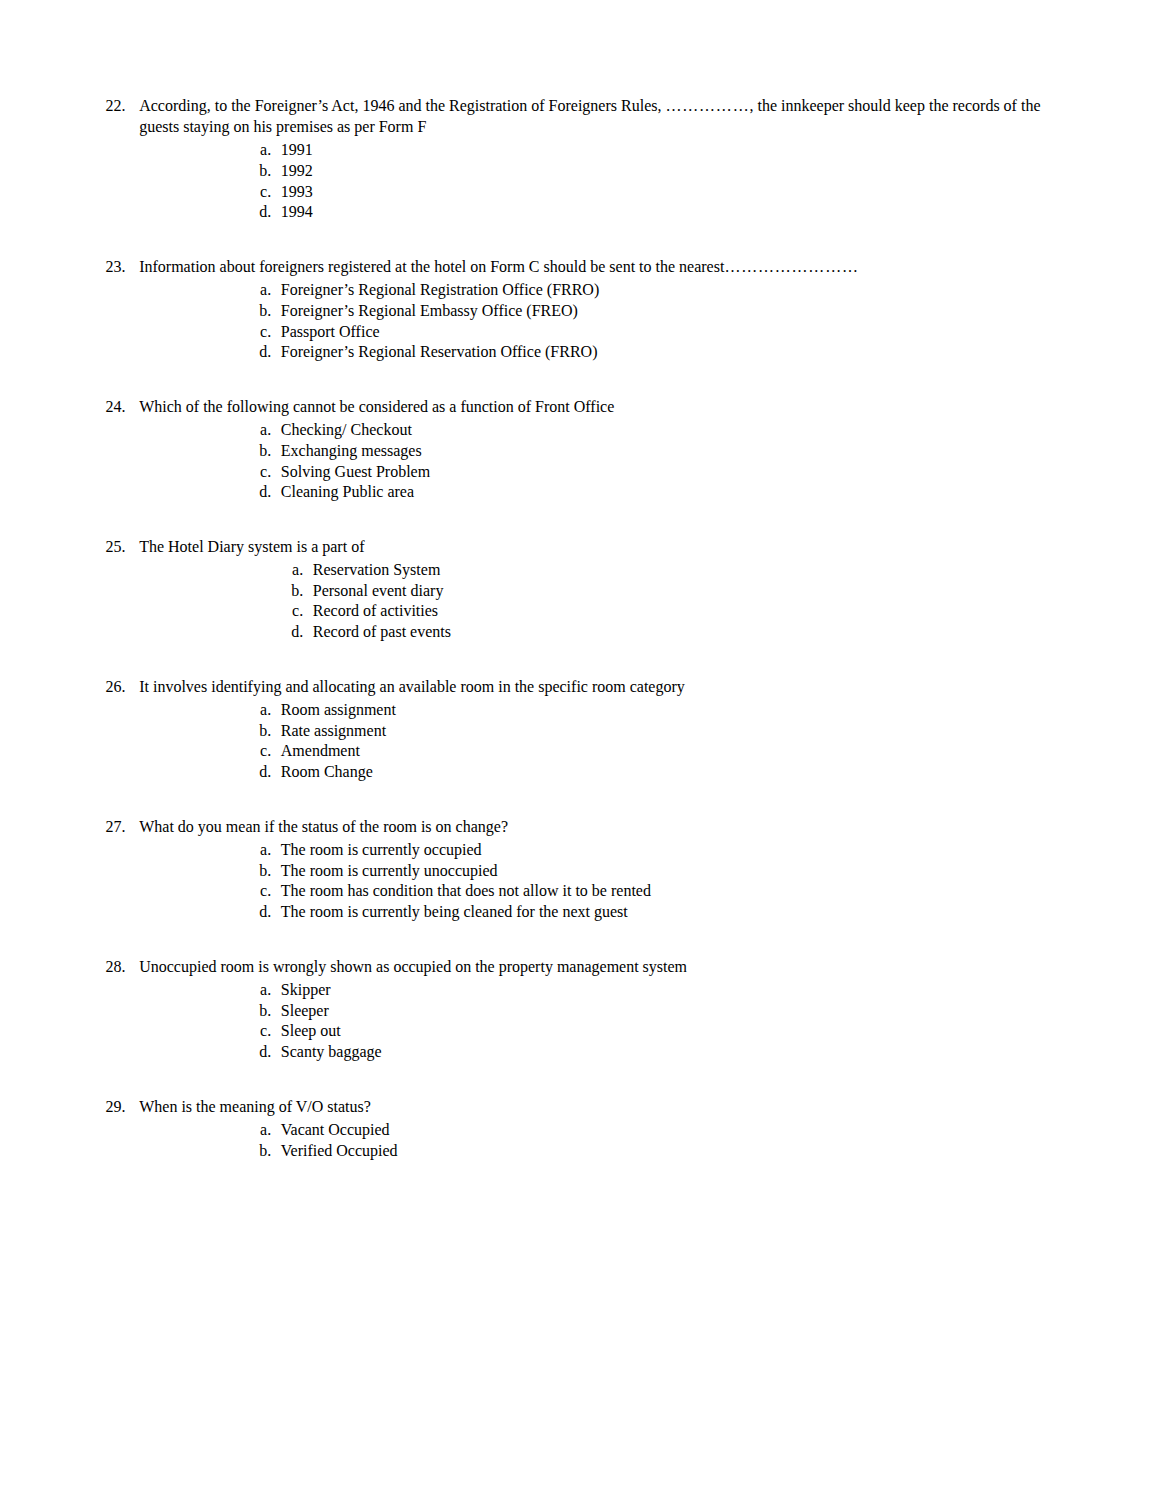According, to the Foreigner’s Act, 1946 and the Registration of Foreigners Rules, ……………, the innkeeper should keep the records of the guests staying on his premises as per Form F
1991
1992
1993
1994
Information about foreigners registered at the hotel on Form C should be sent to the nearest……………………
Foreigner’s Regional Registration Office (FRRO)
Foreigner’s Regional Embassy Office (FREO)
Passport Office
Foreigner’s Regional Reservation Office (FRRO)
Which of the following cannot be considered as a function of Front Office
Checking/ Checkout
Exchanging messages
Solving Guest Problem
Cleaning Public area
The Hotel Diary system is a part of
Reservation System
Personal event diary
Record of activities
Record of past events
It involves identifying and allocating an available room in the specific room category
Room assignment
Rate assignment
Amendment
Room Change
What do you mean if the status of the room is on change?
The room is currently occupied
The room is currently unoccupied
The room has condition that does not allow it to be rented
The room is currently being cleaned for the next guest
Unoccupied room is wrongly shown as occupied on the property management system
Skipper
Sleeper
Sleep out
Scanty baggage
When is the meaning of V/O status?
Vacant Occupied
Verified Occupied